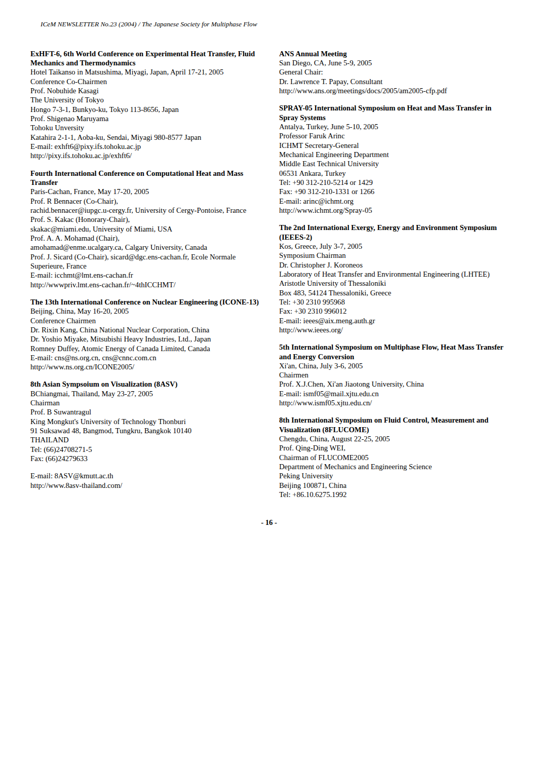ICeM NEWSLETTER No.23 (2004) / The Japanese Society for Multiphase Flow
ExHFT-6, 6th World Conference on Experimental Heat Transfer, Fluid Mechanics and Thermodynamics
Hotel Taikanso in Matsushima, Miyagi, Japan, April 17-21, 2005
Conference Co-Chairmen
Prof. Nobuhide Kasagi
The University of Tokyo
Hongo 7-3-1, Bunkyo-ku, Tokyo 113-8656, Japan
Prof. Shigenao Maruyama
Tohoku Unversity
Katahira 2-1-1, Aoba-ku, Sendai, Miyagi 980-8577 Japan
E-mail: exhft6@pixy.ifs.tohoku.ac.jp
http://pixy.ifs.tohoku.ac.jp/exhft6/
Fourth International Conference on Computational Heat and Mass Transfer
Paris-Cachan, France, May 17-20, 2005
Prof. R Bennacer (Co-Chair),
rachid.bennacer@iupgc.u-cergy.fr, University of Cergy-Pontoise, France
Prof. S. Kakac (Honorary-Chair),
skakac@miami.edu, University of Miami, USA
Prof. A. A. Mohamad (Chair),
amohamad@enme.ucalgary.ca, Calgary University, Canada
Prof. J. Sicard (Co-Chair), sicard@dgc.ens-cachan.fr, Ecole Normale Superieure, France
E-mail: icchmt@lmt.ens-cachan.fr
http://wwwpriv.lmt.ens-cachan.fr/~4thICCHMT/
The 13th International Conference on Nuclear Engineering (ICONE-13)
Beijing, China, May 16-20, 2005
Conference Chairmen
Dr. Rixin Kang, China National Nuclear Corporation, China
Dr. Yoshio Miyake, Mitsubishi Heavy Industries, Ltd., Japan
Romney Duffey, Atomic Energy of Canada Limited, Canada
E-mail: cns@ns.org.cn, cns@cnnc.com.cn
http://www.ns.org.cn/ICONE2005/
8th Asian Sympsoium on Visualization (8ASV)
BChiangmai, Thailand, May 23-27, 2005
Chairman
Prof. B Suwantragul
King Mongkut's University of Technology Thonburi
91 Suksawad 48, Bangmod, Tungkru, Bangkok 10140
THAILAND
Tel: (66)24708271-5
Fax: (66)24279633
E-mail: 8ASV@kmutt.ac.th
http://www.8asv-thailand.com/
ANS Annual Meeting
San Diego, CA, June 5-9, 2005
General Chair:
Dr. Lawrence T. Papay, Consultant
http://www.ans.org/meetings/docs/2005/am2005-cfp.pdf
SPRAY-05 International Symposium on Heat and Mass Transfer in Spray Systems
Antalya, Turkey, June 5-10, 2005
Professor Faruk Arinc
ICHMT Secretary-General
Mechanical Engineering Department
Middle East Technical University
06531 Ankara, Turkey
Tel: +90 312-210-5214 or 1429
Fax: +90 312-210-1331 or 1266
E-mail: arinc@ichmt.org
http://www.ichmt.org/Spray-05
The 2nd International Exergy, Energy and Environment Symposium (IEEES-2)
Kos, Greece, July 3-7, 2005
Symposium Chairman
Dr. Christopher J. Koroneos
Laboratory of Heat Transfer and Environmental Engineering (LHTEE)
Aristotle University of Thessaloniki
Box 483, 54124 Thessaloniki, Greece
Tel: +30 2310 995968
Fax: +30 2310 996012
E-mail: ieees@aix.meng.auth.gr
http://www.ieees.org/
5th International Symposium on Multiphase Flow, Heat Mass Transfer and Energy Conversion
Xi'an, China, July 3-6, 2005
Chairmen
Prof. X.J.Chen, Xi'an Jiaotong University, China
E-mail: ismf05@mail.xjtu.edu.cn
http://www.ismf05.xjtu.edu.cn/
8th International Symposium on Fluid Control, Measurement and Visualization (8FLUCOME)
Chengdu, China, August 22-25, 2005
Prof. Qing-Ding WEI,
Chairman of FLUCOME2005
Department of Mechanics and Engineering Science
Peking University
Beijing 100871, China
Tel: +86.10.6275.1992
- 16 -